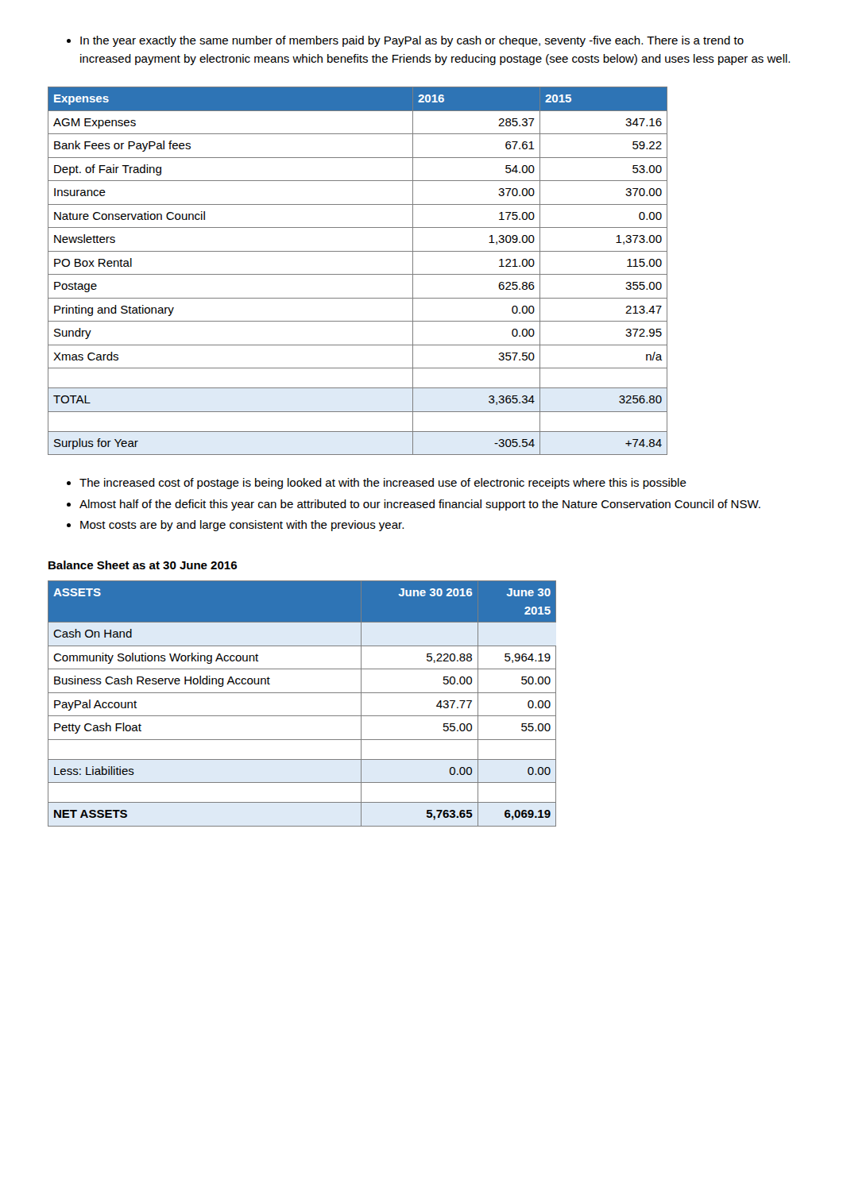In the year exactly the same number of members paid by PayPal as by cash or cheque, seventy -five each. There is a trend to increased payment by electronic means which benefits the Friends by reducing postage (see costs below) and uses less paper as well.
| Expenses | 2016 | 2015 |
| --- | --- | --- |
| AGM Expenses | 285.37 | 347.16 |
| Bank Fees or PayPal fees | 67.61 | 59.22 |
| Dept. of Fair Trading | 54.00 | 53.00 |
| Insurance | 370.00 | 370.00 |
| Nature Conservation Council | 175.00 | 0.00 |
| Newsletters | 1,309.00 | 1,373.00 |
| PO Box Rental | 121.00 | 115.00 |
| Postage | 625.86 | 355.00 |
| Printing and Stationary | 0.00 | 213.47 |
| Sundry | 0.00 | 372.95 |
| Xmas Cards | 357.50 | n/a |
| TOTAL | 3,365.34 | 3256.80 |
| Surplus for Year | -305.54 | +74.84 |
The increased cost of postage is being looked at with the increased use of electronic receipts where this is possible
Almost half of the deficit this year can be attributed to our increased financial support to the Nature Conservation Council of NSW.
Most costs are by and large consistent with the previous year.
Balance Sheet as at 30 June 2016
| ASSETS | June 30 2016 | June 30 2015 |
| --- | --- | --- |
| Cash On Hand | | |
| Community Solutions Working Account | 5,220.88 | 5,964.19 |
| Business Cash Reserve Holding Account | 50.00 | 50.00 |
| PayPal Account | 437.77 | 0.00 |
| Petty Cash Float | 55.00 | 55.00 |
| Less: Liabilities | 0.00 | 0.00 |
| NET ASSETS | 5,763.65 | 6,069.19 |